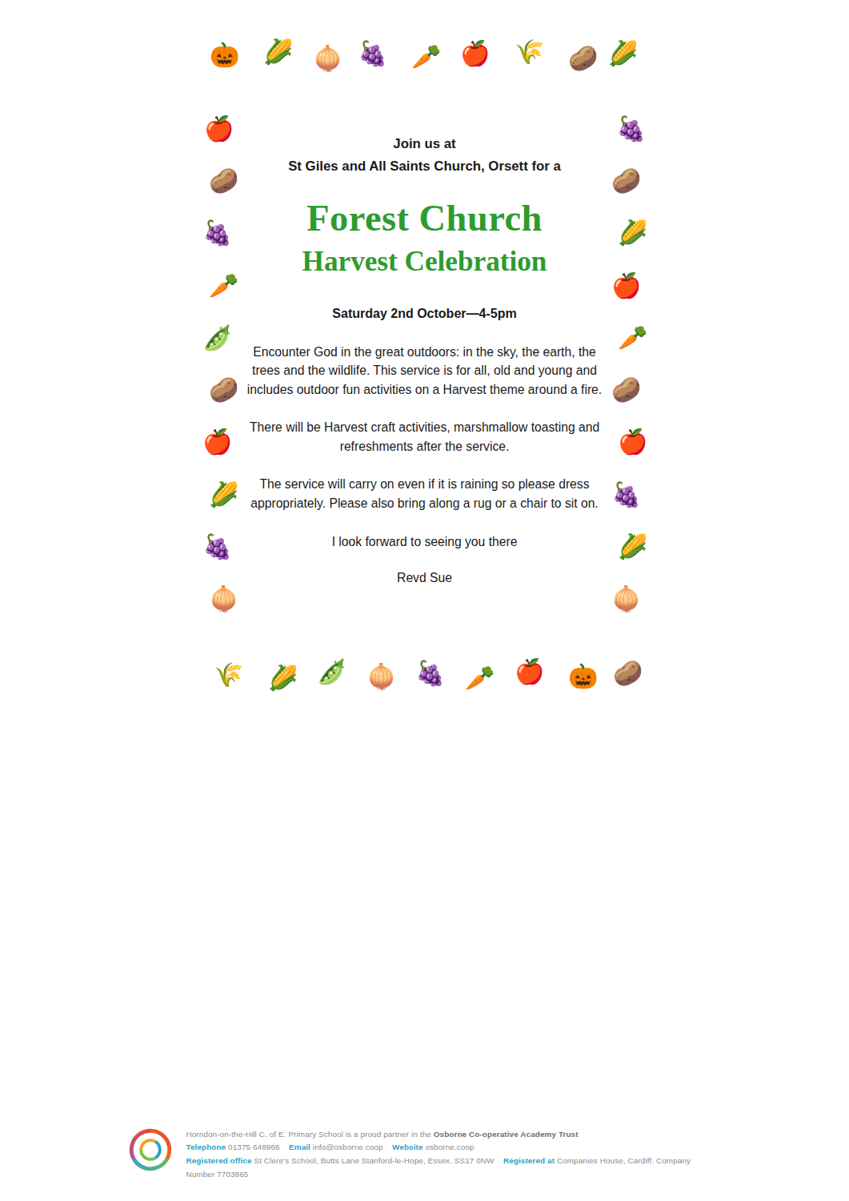🎃 🌽 🧅 🍇 🥕 🍎 🌾 🥔 🌽 🌾 🌽 🫛 🧅 🍇 🥕 🍎 🎃 🥔 🍎 🥔 🍇 🥕 🫛 🥔 🍎 🌽 🍇 🧅 🍇 🥔 🌽 🍎 🥕 🥔 🍎 🍇 🌽 🧅
Join us at
St Giles and All Saints Church, Orsett for a
Forest Church
Harvest Celebration
Saturday 2nd October—4-5pm
Encounter God in the great outdoors: in the sky, the earth, the trees and the wildlife. This service is for all, old and young and includes outdoor fun activities on a Harvest theme around a fire.
There will be Harvest craft activities, marshmallow toasting and refreshments after the service.
The service will carry on even if it is raining so please dress appropriately. Please also bring along a rug or a chair to sit on.
I look forward to seeing you there
Revd Sue
Horndon-on-the-Hill C. of E. Primary School is a proud partner in the Osborne Co-operative Academy Trust
Telephone 01375 648966 Email info@osborne.coop Website osborne.coop
Registered office St Clere’s School, Butts Lane Stanford-le-Hope, Essex. SS17 0NW Registered at Companies House, Cardiff. Company Number 7703865